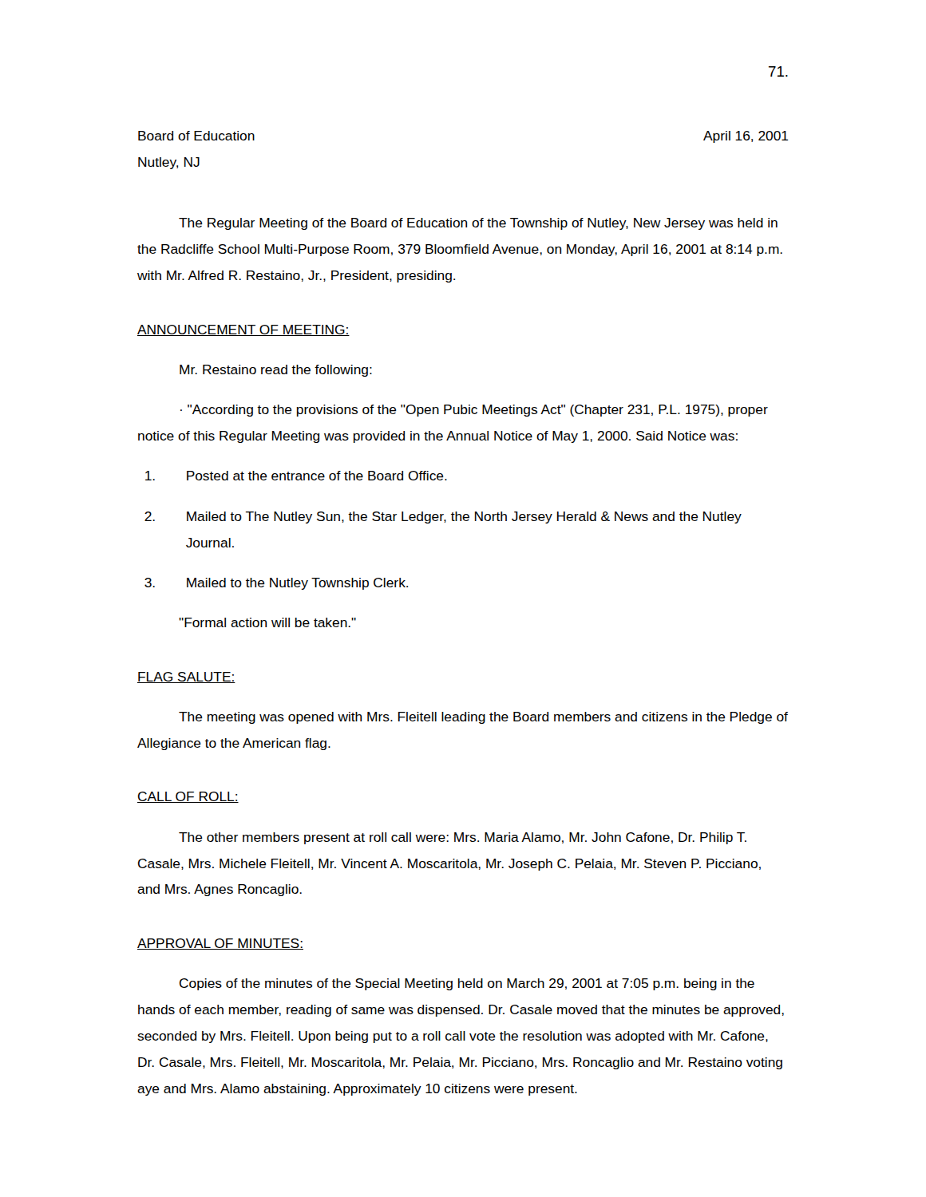71.
Board of Education
Nutley, NJ
April 16, 2001
The Regular Meeting of the Board of Education of the Township of Nutley, New Jersey was held in the Radcliffe School Multi-Purpose Room, 379 Bloomfield Avenue, on Monday, April 16, 2001 at 8:14 p.m. with Mr. Alfred R. Restaino, Jr., President, presiding.
ANNOUNCEMENT OF MEETING:
Mr. Restaino read the following:
· "According to the provisions of the "Open Pubic Meetings Act" (Chapter 231, P.L. 1975), proper notice of this Regular Meeting was provided in the Annual Notice of May 1, 2000. Said Notice was:
1. Posted at the entrance of the Board Office.
2. Mailed to The Nutley Sun, the Star Ledger, the North Jersey Herald & News and the Nutley Journal.
3. Mailed to the Nutley Township Clerk.
"Formal action will be taken."
FLAG SALUTE:
The meeting was opened with Mrs. Fleitell leading the Board members and citizens in the Pledge of Allegiance to the American flag.
CALL OF ROLL:
The other members present at roll call were: Mrs. Maria Alamo, Mr. John Cafone, Dr. Philip T. Casale, Mrs. Michele Fleitell, Mr. Vincent A. Moscaritola, Mr. Joseph C. Pelaia, Mr. Steven P. Picciano, and Mrs. Agnes Roncaglio.
APPROVAL OF MINUTES:
Copies of the minutes of the Special Meeting held on March 29, 2001 at 7:05 p.m. being in the hands of each member, reading of same was dispensed. Dr. Casale moved that the minutes be approved, seconded by Mrs. Fleitell. Upon being put to a roll call vote the resolution was adopted with Mr. Cafone, Dr. Casale, Mrs. Fleitell, Mr. Moscaritola, Mr. Pelaia, Mr. Picciano, Mrs. Roncaglio and Mr. Restaino voting aye and Mrs. Alamo abstaining. Approximately 10 citizens were present.